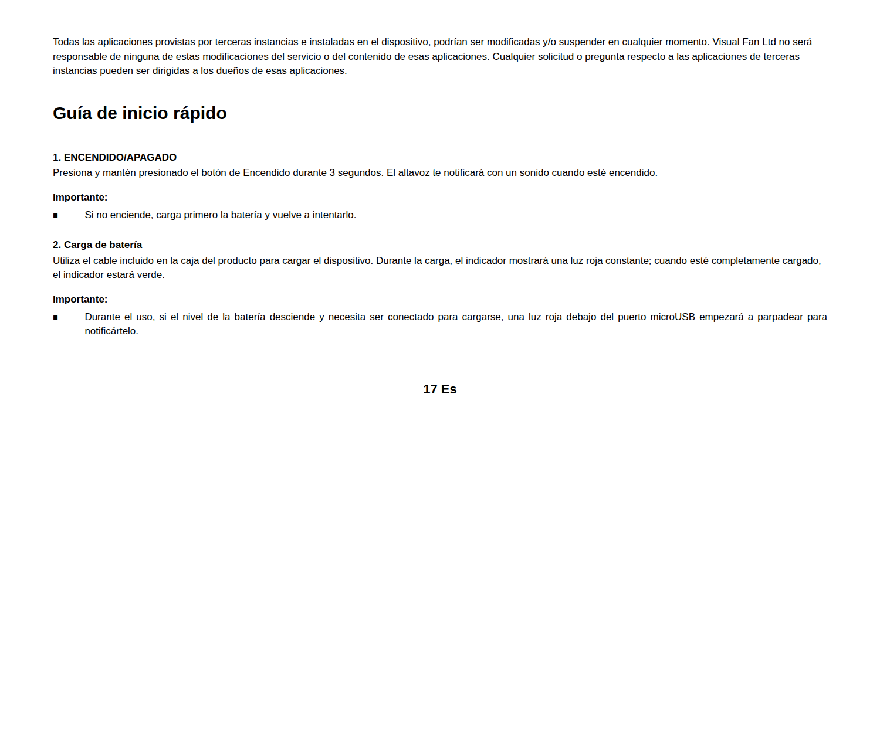Todas las aplicaciones provistas por terceras instancias e instaladas en el dispositivo, podrían ser modificadas y/o suspender en cualquier momento. Visual Fan Ltd no será responsable de ninguna de estas modificaciones del servicio o del contenido de esas aplicaciones. Cualquier solicitud o pregunta respecto a las aplicaciones de terceras instancias pueden ser dirigidas a los dueños de esas aplicaciones.
Guía de inicio rápido
1. ENCENDIDO/APAGADO
Presiona y mantén presionado el botón de Encendido durante 3 segundos. El altavoz te notificará con un sonido cuando esté encendido.
Importante:
Si no enciende, carga primero la batería y vuelve a intentarlo.
2. Carga de batería
Utiliza el cable incluido en la caja del producto para cargar el dispositivo. Durante la carga, el indicador mostrará una luz roja constante; cuando esté completamente cargado, el indicador estará verde.
Importante:
Durante el uso, si el nivel de la batería desciende y necesita ser conectado para cargarse, una luz roja debajo del puerto microUSB empezará a parpadear para notificártelo.
17 Es